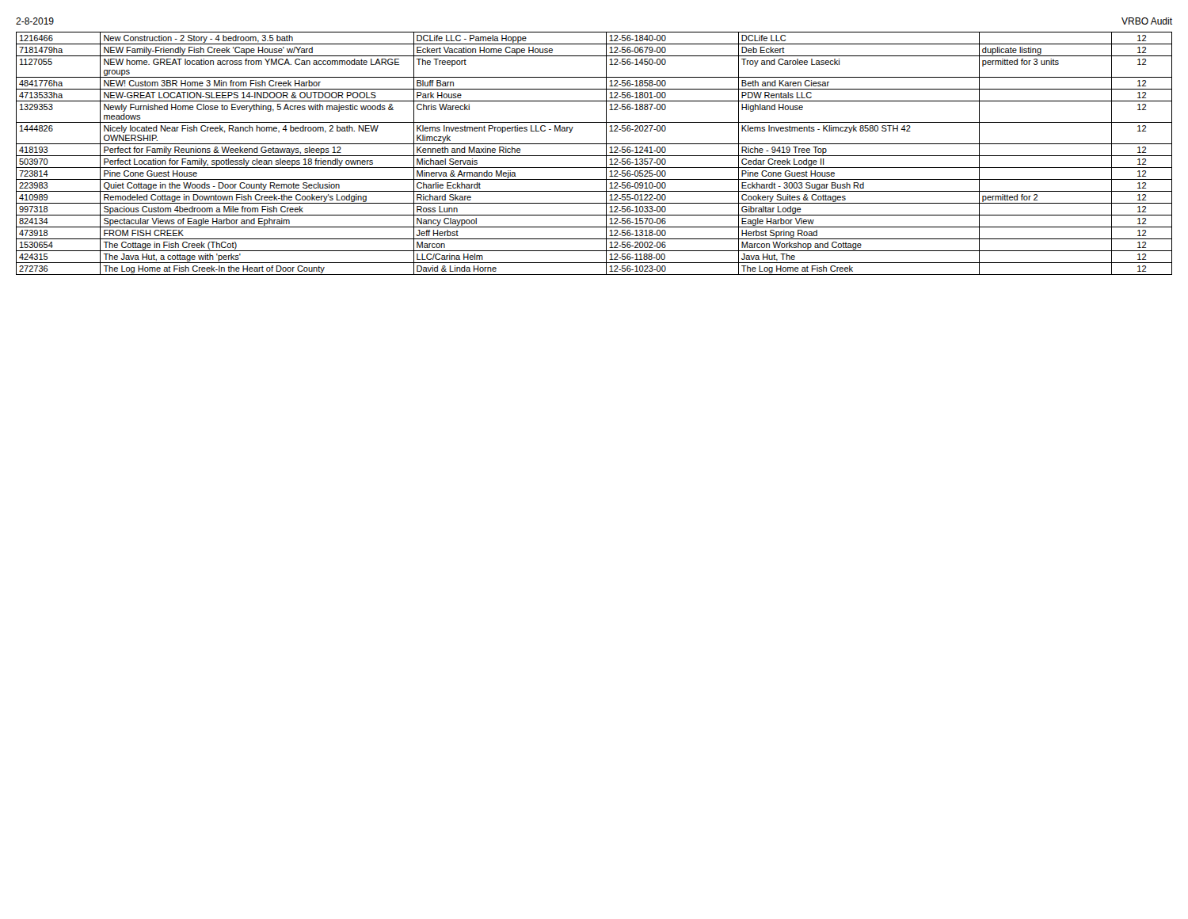2-8-2019 VRBO Audit
| 1216466 | New Construction - 2 Story - 4 bedroom, 3.5 bath | DCLife LLC - Pamela Hoppe | 12-56-1840-00 | DCLife LLC | | 12 |
| 7181479ha | NEW Family-Friendly Fish Creek 'Cape House' w/Yard | Eckert Vacation Home Cape House | 12-56-0679-00 | Deb Eckert | duplicate listing | 12 |
| 1127055 | NEW home. GREAT location across from YMCA. Can accommodate LARGE groups | The Treeport | 12-56-1450-00 | Troy and Carolee Lasecki | permitted for 3 units | 12 |
| 4841776ha | NEW! Custom 3BR Home 3 Min from Fish Creek Harbor | Bluff Barn | 12-56-1858-00 | Beth and Karen Ciesar | | 12 |
| 4713533ha | NEW-GREAT LOCATION-SLEEPS 14-INDOOR & OUTDOOR POOLS | Park House | 12-56-1801-00 | PDW Rentals LLC | | 12 |
| 1329353 | Newly Furnished Home Close to Everything, 5 Acres with majestic woods & meadows | Chris Warecki | 12-56-1887-00 | Highland House | | 12 |
| 1444826 | Nicely located Near Fish Creek, Ranch home, 4 bedroom, 2 bath. NEW OWNERSHIP. | Klems Investment Properties LLC - Mary Klimczyk | 12-56-2027-00 | Klems Investments - Klimczyk 8580 STH 42 | | 12 |
| 418193 | Perfect for Family Reunions & Weekend Getaways, sleeps 12 | Kenneth and Maxine Riche | 12-56-1241-00 | Riche - 9419 Tree Top | | 12 |
| 503970 | Perfect Location for Family, spotlessly clean sleeps 18 friendly owners | Michael Servais | 12-56-1357-00 | Cedar Creek Lodge II | | 12 |
| 723814 | Pine Cone Guest House | Minerva & Armando Mejia | 12-56-0525-00 | Pine Cone Guest House | | 12 |
| 223983 | Quiet Cottage in the Woods - Door County Remote Seclusion | Charlie Eckhardt | 12-56-0910-00 | Eckhardt - 3003 Sugar Bush Rd | | 12 |
| 410989 | Remodeled Cottage in Downtown Fish Creek-the Cookery's Lodging | Richard Skare | 12-55-0122-00 | Cookery Suites & Cottages | permitted for 2 | 12 |
| 997318 | Spacious Custom 4bedroom a Mile from Fish Creek | Ross Lunn | 12-56-1033-00 | Gibraltar Lodge | | 12 |
| 824134 | Spectacular Views of Eagle Harbor and Ephraim | Nancy Claypool | 12-56-1570-06 | Eagle Harbor View | | 12 |
| 473918 | FROM FISH CREEK | Jeff Herbst | 12-56-1318-00 | Herbst Spring Road | | 12 |
| 1530654 | The Cottage in Fish Creek (ThCot) | Marcon | 12-56-2002-06 | Marcon Workshop and Cottage | | 12 |
| 424315 | The Java Hut, a cottage with 'perks' | LLC/Carina Helm | 12-56-1188-00 | Java Hut, The | | 12 |
| 272736 | The Log Home at Fish Creek-In the Heart of Door County | David & Linda Horne | 12-56-1023-00 | The Log Home at Fish Creek | | 12 |